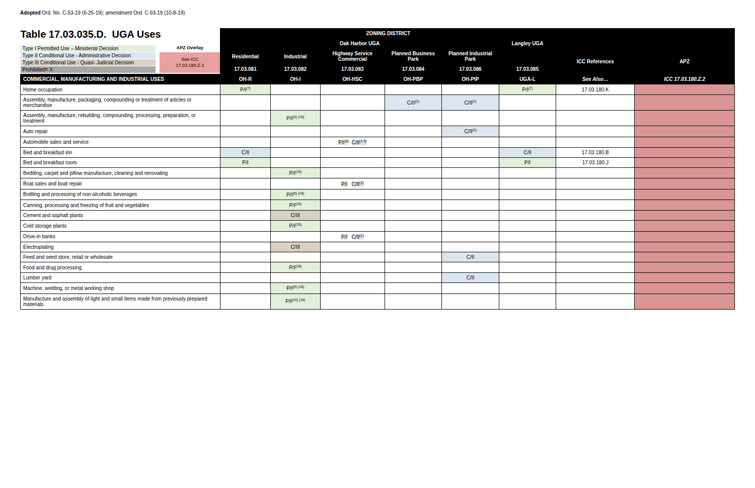Adopted Ord. No. C-53-19 (6-25-19); amendment Ord. C-93-19 (10-8-19)
| Table 17.03.035.D. UGA Uses Type I Permitted Use – Ministerial Decision Type II Conditional Use - Administrative Decision Type III Conditional Use - Quasi- Judicial Decision Prohibited= X APZ Overlay See ICC 17.03.180.Z.3 | ZONING DISTRICT | | |
| Oak Harbor UGA | Langley UGA |
| Residential | Industrial | Highway Service Commercial | Planned Business Park | Planned Industrial Park | | ICC References | APZ |
| 17.03.081 | 17.03.082 | 17.03.083 | 17.03.084 | 17.03.086 | 17.03.085 |
| COMMERCIAL, MANUFACTURING AND INDUSTRIAL USES | OH-R | OH-I | OH-HSC | OH-PBP | OH-PIP | UGA-L | See Also… | ICC 17.03.180.Z.2 |
| Home occupation | P/I (7) | | | | | P/I (7) | 17.03.180.K | |
| Assembly, manufacture, packaging, compounding or treatment of articles or merchandise | | | | C/II (2) | C/II (2) | | | |
| Assembly, manufacture, rebuilding, compounding, processing, preparation, or treatment | | P/I (3) (16) | | | | | | |
| Auto repair | | | | | C/II (4) | | | |
| Automobile sales and service | | | P/I (5) C/II (1,5) | | | | | |
| Bed and breakfast inn | C/II | | | | | C/II | 17.03.180.B | |
| Bed and breakfast room | P/I | | | | | P/I | 17.03.180.J | |
| Bedding, carpet and pillow manufacture, cleaning and renovating | | P/I (16) | | | | | | |
| Boat sales and boat repair | | | P/I C/II (1) | | | | | |
| Bottling and processing of non-alcoholic beverages | | P/I (6) (16) | | | | | | |
| Canning, processing and freezing of fruit and vegetables | | P/I (16) | | | | | | |
| Cement and asphalt plants | | C/III | | | | | | |
| Cold storage plants | | P/I (16) | | | | | | |
| Drive-in banks | | | P/I C/II (1) | | | | | |
| Electroplating | | C/III | | | | | | |
| Feed and seed store, retail or wholesale | | | | | C/II | | | |
| Food and drug processing | | P/I (16) | | | | | | |
| Lumber yard | | | | | C/II | | | |
| Machine, welding, or metal working shop | | P/I (9) (16) | | | | | | |
| Manufacture and assembly of light and small items made from previously prepared materials | | P/I (10) (16) | | | | | | |